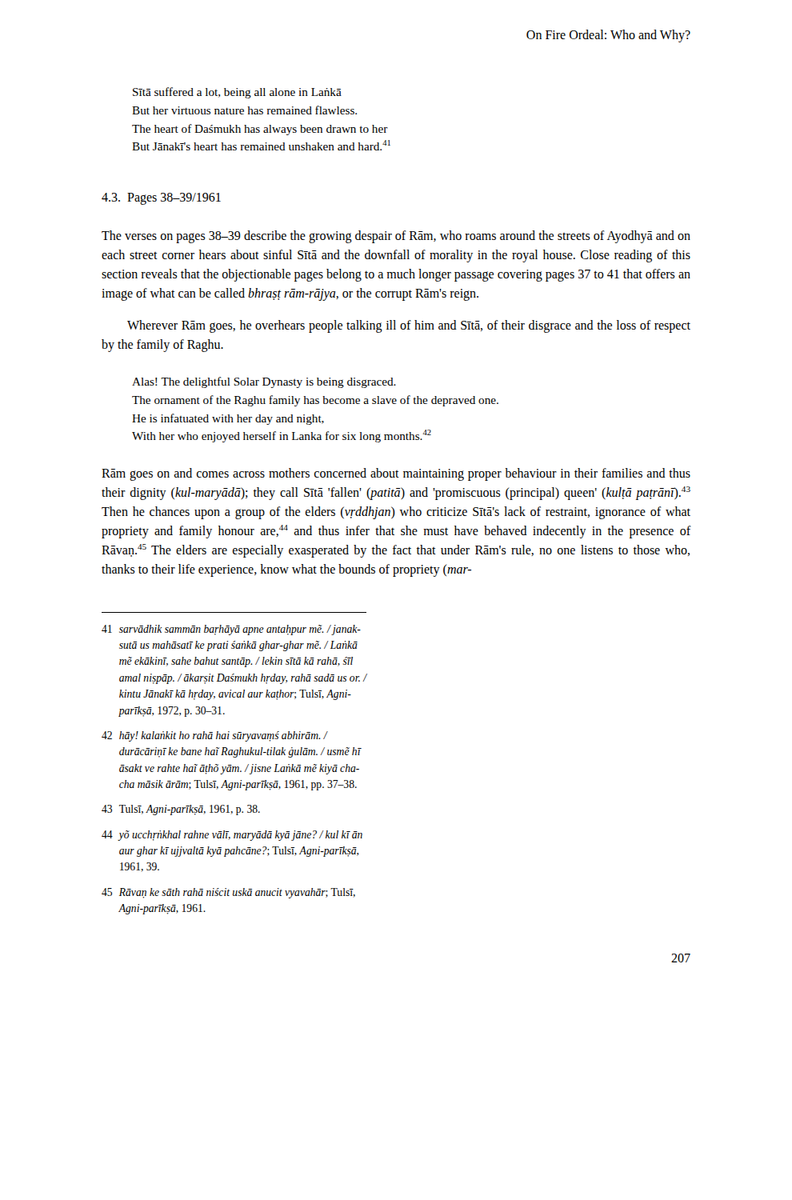On Fire Ordeal: Who and Why?
Sītā suffered a lot, being all alone in Laṅkā
But her virtuous nature has remained flawless.
The heart of Daśmukh has always been drawn to her
But Jānakī's heart has remained unshaken and hard.41
4.3. Pages 38–39/1961
The verses on pages 38–39 describe the growing despair of Rām, who roams around the streets of Ayodhyā and on each street corner hears about sinful Sītā and the downfall of morality in the royal house. Close reading of this section reveals that the objectionable pages belong to a much longer passage covering pages 37 to 41 that offers an image of what can be called bhraṣṭ rām-rājya, or the corrupt Rām's reign.
Wherever Rām goes, he overhears people talking ill of him and Sītā, of their disgrace and the loss of respect by the family of Raghu.
Alas! The delightful Solar Dynasty is being disgraced.
The ornament of the Raghu family has become a slave of the depraved one.
He is infatuated with her day and night,
With her who enjoyed herself in Lanka for six long months.42
Rām goes on and comes across mothers concerned about maintaining proper behaviour in their families and thus their dignity (kul-maryādā); they call Sītā 'fallen' (patitā) and 'promiscuous (principal) queen' (kulṭā paṭrānī).43 Then he chances upon a group of the elders (vṛddhjan) who criticize Sītā's lack of restraint, ignorance of what propriety and family honour are,44 and thus infer that she must have behaved indecently in the presence of Rāvaṇ.45 The elders are especially exasperated by the fact that under Rām's rule, no one listens to those who, thanks to their life experience, know what the bounds of propriety (mar-
41 sarvādhik sammān baṛhāyā apne antaḥpur mẽ. / janak-sutā us mahāsatī ke prati śaṅkā ghar-ghar mẽ. / Laṅkā mẽ ekākinī, sahe bahut santāp. / lekin sītā kā rahā, śīl amal niṣpāp. / ākarṣit Daśmukh hṛday, rahā sadā us or. / kintu Jānakī kā hṛday, avical aur kaṭhor; Tulsī, Agni-parīkṣā, 1972, p. 30–31.
42 hāy! kalaṅkit ho rahā hai sūryavaṃś abhirām. / durācāriṇī ke bane haĩ Raghukul-tilak ġulām. / usmẽ hī āsakt ve rahte haĩ āṭhõ yām. / jisne Laṅkā mẽ kiyā cha-cha māsik ārām; Tulsī, Agni-parīkṣā, 1961, pp. 37–38.
43 Tulsī, Agni-parīkṣā, 1961, p. 38.
44 yõ ucchṛṅkhal rahne vālī, maryādā kyā jāne? / kul kī ān aur ghar kī ujjvaltā kyā pahcāne?; Tulsī, Agni-parīkṣā, 1961, 39.
45 Rāvaṇ ke sāth rahā niścit uskā anucit vyavahār; Tulsī, Agni-parīkṣā, 1961.
207